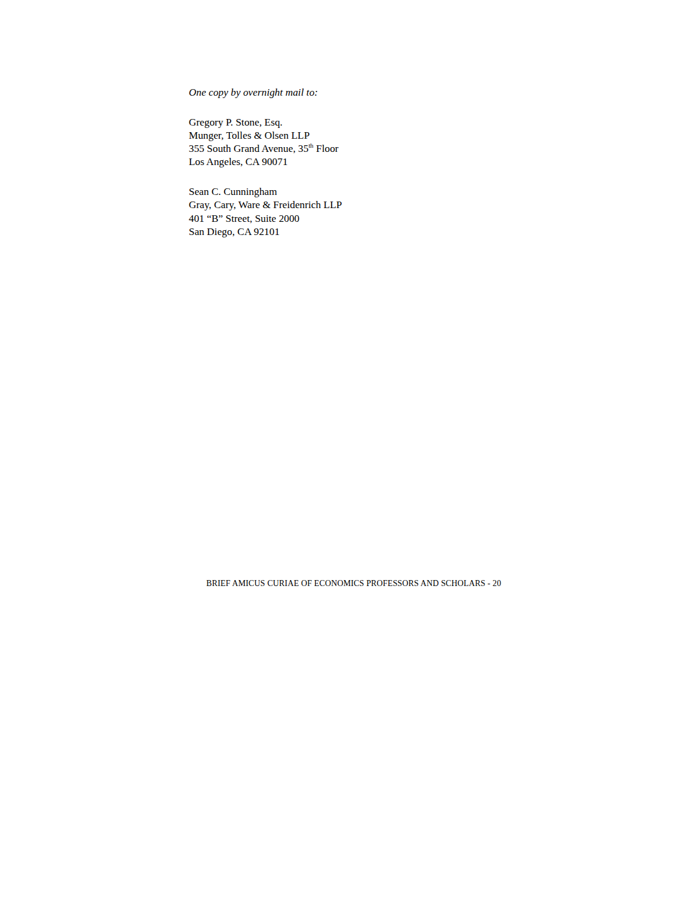One copy by overnight mail to:
Gregory P. Stone, Esq.
Munger, Tolles & Olsen LLP
355 South Grand Avenue, 35th Floor
Los Angeles, CA 90071
Sean C. Cunningham
Gray, Cary, Ware & Freidenrich LLP
401 “B” Street, Suite 2000
San Diego, CA 92101
BRIEF AMICUS CURIAE OF ECONOMICS PROFESSORS AND SCHOLARS - 20